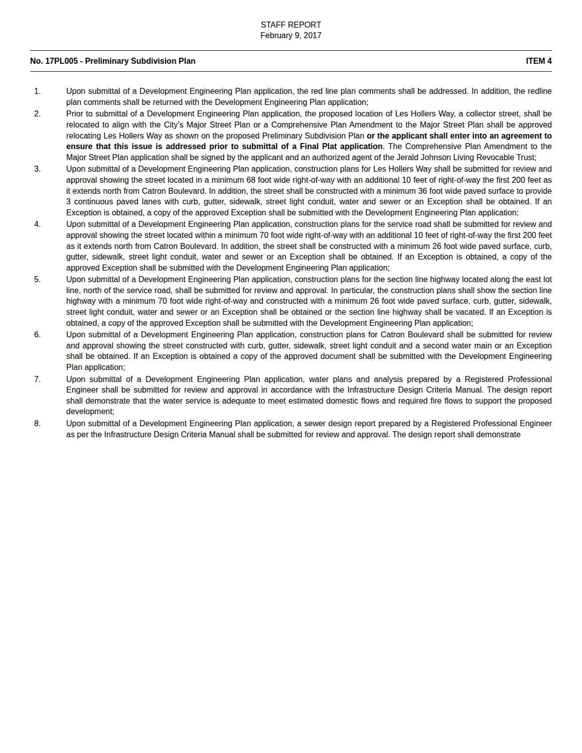STAFF REPORT
February 9, 2017
No. 17PL005 - Preliminary Subdivision Plan ITEM 4
Upon submittal of a Development Engineering Plan application, the red line plan comments shall be addressed. In addition, the redline plan comments shall be returned with the Development Engineering Plan application;
Prior to submittal of a Development Engineering Plan application, the proposed location of Les Hollers Way, a collector street, shall be relocated to align with the City’s Major Street Plan or a Comprehensive Plan Amendment to the Major Street Plan shall be approved relocating Les Hollers Way as shown on the proposed Preliminary Subdivision Plan or the applicant shall enter into an agreement to ensure that this issue is addressed prior to submittal of a Final Plat application. The Comprehensive Plan Amendment to the Major Street Plan application shall be signed by the applicant and an authorized agent of the Jerald Johnson Living Revocable Trust;
Upon submittal of a Development Engineering Plan application, construction plans for Les Hollers Way shall be submitted for review and approval showing the street located in a minimum 68 foot wide right-of-way with an additional 10 feet of right-of-way the first 200 feet as it extends north from Catron Boulevard. In addition, the street shall be constructed with a minimum 36 foot wide paved surface to provide 3 continuous paved lanes with curb, gutter, sidewalk, street light conduit, water and sewer or an Exception shall be obtained. If an Exception is obtained, a copy of the approved Exception shall be submitted with the Development Engineering Plan application;
Upon submittal of a Development Engineering Plan application, construction plans for the service road shall be submitted for review and approval showing the street located within a minimum 70 foot wide right-of-way with an additional 10 feet of right-of-way the first 200 feet as it extends north from Catron Boulevard. In addition, the street shall be constructed with a minimum 26 foot wide paved surface, curb, gutter, sidewalk, street light conduit, water and sewer or an Exception shall be obtained. If an Exception is obtained, a copy of the approved Exception shall be submitted with the Development Engineering Plan application;
Upon submittal of a Development Engineering Plan application, construction plans for the section line highway located along the east lot line, north of the service road, shall be submitted for review and approval. In particular, the construction plans shall show the section line highway with a minimum 70 foot wide right-of-way and constructed with a minimum 26 foot wide paved surface, curb, gutter, sidewalk, street light conduit, water and sewer or an Exception shall be obtained or the section line highway shall be vacated. If an Exception is obtained, a copy of the approved Exception shall be submitted with the Development Engineering Plan application;
Upon submittal of a Development Engineering Plan application, construction plans for Catron Boulevard shall be submitted for review and approval showing the street constructed with curb, gutter, sidewalk, street light conduit and a second water main or an Exception shall be obtained. If an Exception is obtained a copy of the approved document shall be submitted with the Development Engineering Plan application;
Upon submittal of a Development Engineering Plan application, water plans and analysis prepared by a Registered Professional Engineer shall be submitted for review and approval in accordance with the Infrastructure Design Criteria Manual. The design report shall demonstrate that the water service is adequate to meet estimated domestic flows and required fire flows to support the proposed development;
Upon submittal of a Development Engineering Plan application, a sewer design report prepared by a Registered Professional Engineer as per the Infrastructure Design Criteria Manual shall be submitted for review and approval. The design report shall demonstrate